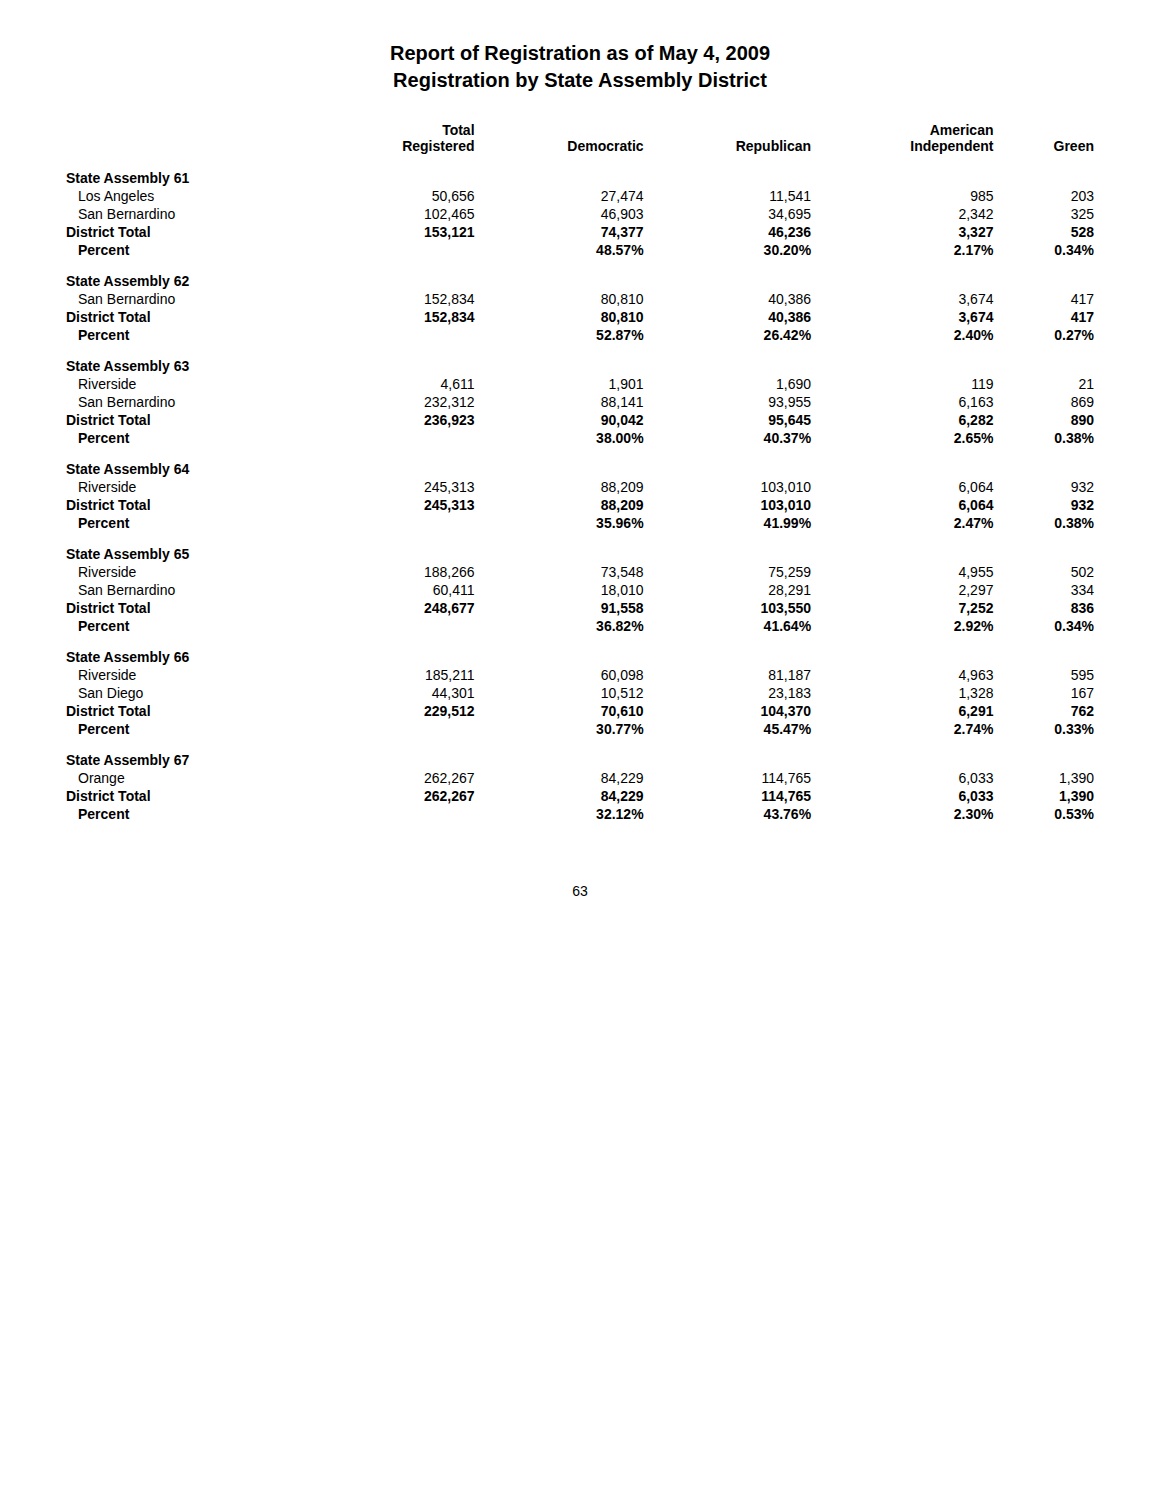Report of Registration as of May 4, 2009 Registration by State Assembly District
| | Total | | | American | |
| --- | --- | --- | --- | --- | --- |
| | Registered | Democratic | Republican | Independent | Green |
| State Assembly 61 | | | | | |
| Los Angeles | 50,656 | 27,474 | 11,541 | 985 | 203 |
| San Bernardino | 102,465 | 46,903 | 34,695 | 2,342 | 325 |
| District Total | 153,121 | 74,377 | 46,236 | 3,327 | 528 |
| Percent | | 48.57% | 30.20% | 2.17% | 0.34% |
| State Assembly 62 | | | | | |
| San Bernardino | 152,834 | 80,810 | 40,386 | 3,674 | 417 |
| District Total | 152,834 | 80,810 | 40,386 | 3,674 | 417 |
| Percent | | 52.87% | 26.42% | 2.40% | 0.27% |
| State Assembly 63 | | | | | |
| Riverside | 4,611 | 1,901 | 1,690 | 119 | 21 |
| San Bernardino | 232,312 | 88,141 | 93,955 | 6,163 | 869 |
| District Total | 236,923 | 90,042 | 95,645 | 6,282 | 890 |
| Percent | | 38.00% | 40.37% | 2.65% | 0.38% |
| State Assembly 64 | | | | | |
| Riverside | 245,313 | 88,209 | 103,010 | 6,064 | 932 |
| District Total | 245,313 | 88,209 | 103,010 | 6,064 | 932 |
| Percent | | 35.96% | 41.99% | 2.47% | 0.38% |
| State Assembly 65 | | | | | |
| Riverside | 188,266 | 73,548 | 75,259 | 4,955 | 502 |
| San Bernardino | 60,411 | 18,010 | 28,291 | 2,297 | 334 |
| District Total | 248,677 | 91,558 | 103,550 | 7,252 | 836 |
| Percent | | 36.82% | 41.64% | 2.92% | 0.34% |
| State Assembly 66 | | | | | |
| Riverside | 185,211 | 60,098 | 81,187 | 4,963 | 595 |
| San Diego | 44,301 | 10,512 | 23,183 | 1,328 | 167 |
| District Total | 229,512 | 70,610 | 104,370 | 6,291 | 762 |
| Percent | | 30.77% | 45.47% | 2.74% | 0.33% |
| State Assembly 67 | | | | | |
| Orange | 262,267 | 84,229 | 114,765 | 6,033 | 1,390 |
| District Total | 262,267 | 84,229 | 114,765 | 6,033 | 1,390 |
| Percent | | 32.12% | 43.76% | 2.30% | 0.53% |
63